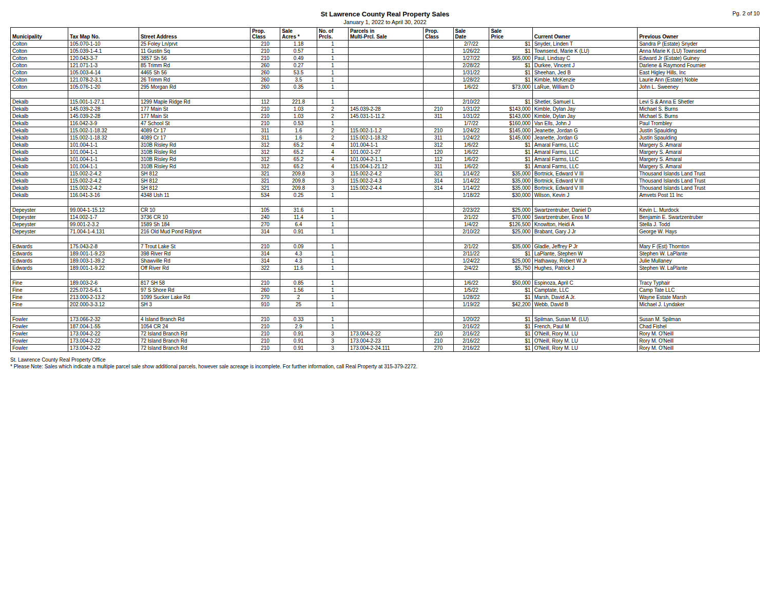Pg. 2 of 10
St Lawrence County Real Property Sales
January 1, 2022 to April 30, 2022
| Municipality | Tax Map No. | Street Address | Prop. Class | Sale Acres * | No. of Prcls. | Parcels in Multi-Prcl. Sale | Prop. Class | Sale Date | Sale Price | Current Owner | Previous Owner |
| --- | --- | --- | --- | --- | --- | --- | --- | --- | --- | --- | --- |
| Colton | 105.070-1-10 | 25 Foley Ln/prvt | 210 | 1.18 | 1 | | | 2/7/22 | $1 | Snyder, Linden T | Sandra P (Estate) Snyder |
| Colton | 105.039-1-4.1 | 11 Gustin Sq | 210 | 0.57 | 1 | | | 1/26/22 | $1 | Townsend, Marie K (LU) | Anna Marie K (LU) Townsend |
| Colton | 120.043-3-7 | 3857 Sh 56 | 210 | 0.49 | 1 | | | 1/27/22 | $65,000 | Paul, Lindsay C | Edward Jr (Estate) Guiney |
| Colton | 121.071-1-3 | 85 Trimm Rd | 260 | 0.27 | 1 | | | 2/28/22 | $1 | Durkee, Vincent J | Darlene & Raymond Fournier |
| Colton | 105.003-4-14 | 4465 Sh 56 | 260 | 53.5 | 1 | | | 1/31/22 | $1 | Sheehan, Jed B | East Higley Hills, Inc |
| Colton | 121.078-2-3.1 | 26 Trimm Rd | 260 | 3.5 | 1 | | | 1/28/22 | $1 | Kimble, McKenzie | Laurie Ann (Estate) Noble |
| Colton | 105.076-1-20 | 295 Morgan Rd | 260 | 0.35 | 1 | | | 1/6/22 | $73,000 | LaRue, William D | John L. Sweeney |
| Dekalb | 115.001-1-27.1 | 1299 Maple Ridge Rd | 112 | 221.8 | 1 | | | 2/10/22 | $1 | Shetler, Samuel L | Levi S & Anna E Shetler |
| Dekalb | 145.039-2-28 | 177 Main St | 210 | 1.03 | 2 | 145.039-2-28 | 210 | 1/31/22 | $143,000 | Kimble, Dylan Jay | Michael S. Burns |
| Dekalb | 145.039-2-28 | 177 Main St | 210 | 1.03 | 2 | 145.031-1-11.2 | 311 | 1/31/22 | $143,000 | Kimble, Dylan Jay | Michael S. Burns |
| Dekalb | 116.042-3-9 | 47 School St | 210 | 0.53 | 1 | | | 1/7/22 | $160,000 | Van Ells, John J | Paul Trombley |
| Dekalb | 115.002-1-18.32 | 4089 Cr 17 | 311 | 1.6 | 2 | 115.002-1-1.2 | 210 | 1/24/22 | $145,000 | Jeanette, Jordan G | Justin Spaulding |
| Dekalb | 115.002-1-18.32 | 4089 Cr 17 | 311 | 1.6 | 2 | 115.002-1-18.32 | 311 | 1/24/22 | $145,000 | Jeanette, Jordan G | Justin Spaulding |
| Dekalb | 101.004-1-1 | 310B Risley Rd | 312 | 65.2 | 4 | 101.004-1-1 | 312 | 1/6/22 | $1 | Amaral Farms, LLC | Margery S. Amaral |
| Dekalb | 101.004-1-1 | 310B Risley Rd | 312 | 65.2 | 4 | 101.002-1-27 | 120 | 1/6/22 | $1 | Amaral Farms, LLC | Margery S. Amaral |
| Dekalb | 101.004-1-1 | 310B Risley Rd | 312 | 65.2 | 4 | 101.004-2-1.1 | 112 | 1/6/22 | $1 | Amaral Farms, LLC | Margery S. Amaral |
| Dekalb | 101.004-1-1 | 310B Risley Rd | 312 | 65.2 | 4 | 115.004-1-21.12 | 311 | 1/6/22 | $1 | Amaral Farms, LLC | Margery S. Amaral |
| Dekalb | 115.002-2-4.2 | SH 812 | 321 | 209.8 | 3 | 115.002-2-4.2 | 321 | 1/14/22 | $35,000 | Bortnick, Edward V III | Thousand Islands Land Trust |
| Dekalb | 115.002-2-4.2 | SH 812 | 321 | 209.8 | 3 | 115.002-2-4.3 | 314 | 1/14/22 | $35,000 | Bortnick, Edward V III | Thousand Islands Land Trust |
| Dekalb | 115.002-2-4.2 | SH 812 | 321 | 209.8 | 3 | 115.002-2-4.4 | 314 | 1/14/22 | $35,000 | Bortnick, Edward V III | Thousand Islands Land Trust |
| Dekalb | 116.041-3-16 | 4348 Ush 11 | 534 | 0.25 | 1 | | | 1/18/22 | $30,000 | Wilson, Kevin J | Amvets Post 11 Inc |
| Depeyster | 99.004-1-15.12 | CR 10 | 105 | 31.6 | 1 | | | 2/23/22 | $25,000 | Swartzentruber, Daniel D | Kevin L. Murdock |
| Depeyster | 114.002-1-7 | 3736 CR 10 | 240 | 11.4 | 1 | | | 2/1/22 | $70,000 | Swartzentruber, Enos M | Benjamin E. Swartzentruber |
| Depeyster | 99.001-2-3.2 | 1589 Sh 184 | 270 | 6.4 | 1 | | | 1/4/22 | $126,500 | Knowlton, Heidi A | Stella J. Todd |
| Depeyster | 71.004-1-4.131 | 216 Old Mud Pond Rd/prvt | 314 | 0.91 | 1 | | | 2/10/22 | $25,000 | Brabant, Gary J Jr | George W. Hays |
| Edwards | 175.043-2-8 | 7 Trout Lake St | 210 | 0.09 | 1 | | | 2/1/22 | $35,000 | Gladle, Jeffrey P Jr | Mary F (Est) Thornton |
| Edwards | 189.001-1-9.23 | 398 River Rd | 314 | 4.3 | 1 | | | 2/11/22 | $1 | LaPlante, Stephen W | Stephen W. LaPlante |
| Edwards | 189.003-1-39.2 | Shawville Rd | 314 | 4.3 | 1 | | | 1/24/22 | $25,000 | Hathaway, Robert W Jr | Julie Mullaney |
| Edwards | 189.001-1-9.22 | Off River Rd | 322 | 11.6 | 1 | | | 2/4/22 | $5,750 | Hughes, Patrick J | Stephen W. LaPlante |
| Fine | 189.003-2-6 | 817 SH 58 | 210 | 0.85 | 1 | | | 1/6/22 | $50,000 | Espinoza, April C | Tracy Typhair |
| Fine | 225.072-5-6.1 | 97 S Shore Rd | 260 | 1.56 | 1 | | | 1/5/22 | $1 | Camptate, LLC | Camp Tate LLC |
| Fine | 213.000-2-13.2 | 1099 Sucker Lake Rd | 270 | 2 | 1 | | | 1/28/22 | $1 | Marsh, David A Jr. | Wayne Estate Marsh |
| Fine | 202.000-3-3.12 | SH 3 | 910 | 25 | 1 | | | 1/19/22 | $42,200 | Webb, David B | Michael J. Lyndaker |
| Fowler | 173.066-2-32 | 4 Island Branch Rd | 210 | 0.33 | 1 | | | 1/20/22 | $1 | Spilman, Susan M. (LU) | Susan M. Spilman |
| Fowler | 187.004-1-55 | 1054 CR 24 | 210 | 2.9 | 1 | | | 2/16/22 | $1 | French, Paul M | Chad Fishel |
| Fowler | 173.004-2-22 | 72 Island Branch Rd | 210 | 0.91 | 3 | 173.004-2-22 | 210 | 2/16/22 | $1 | O'Neill, Rory M. LU | Rory M. O'Neill |
| Fowler | 173.004-2-22 | 72 Island Branch Rd | 210 | 0.91 | 3 | 173.004-2-23 | 210 | 2/16/22 | $1 | O'Neill, Rory M. LU | Rory M. O'Neill |
| Fowler | 173.004-2-22 | 72 Island Branch Rd | 210 | 0.91 | 3 | 173.004-2-24.111 | 270 | 2/16/22 | $1 | O'Neill, Rory M. LU | Rory M. O'Neill |
St. Lawrence County Real Property Office
* Please Note: Sales which indicate a multiple parcel sale show additional parcels, however sale acreage is incomplete. For further information, call Real Property at 315-379-2272.